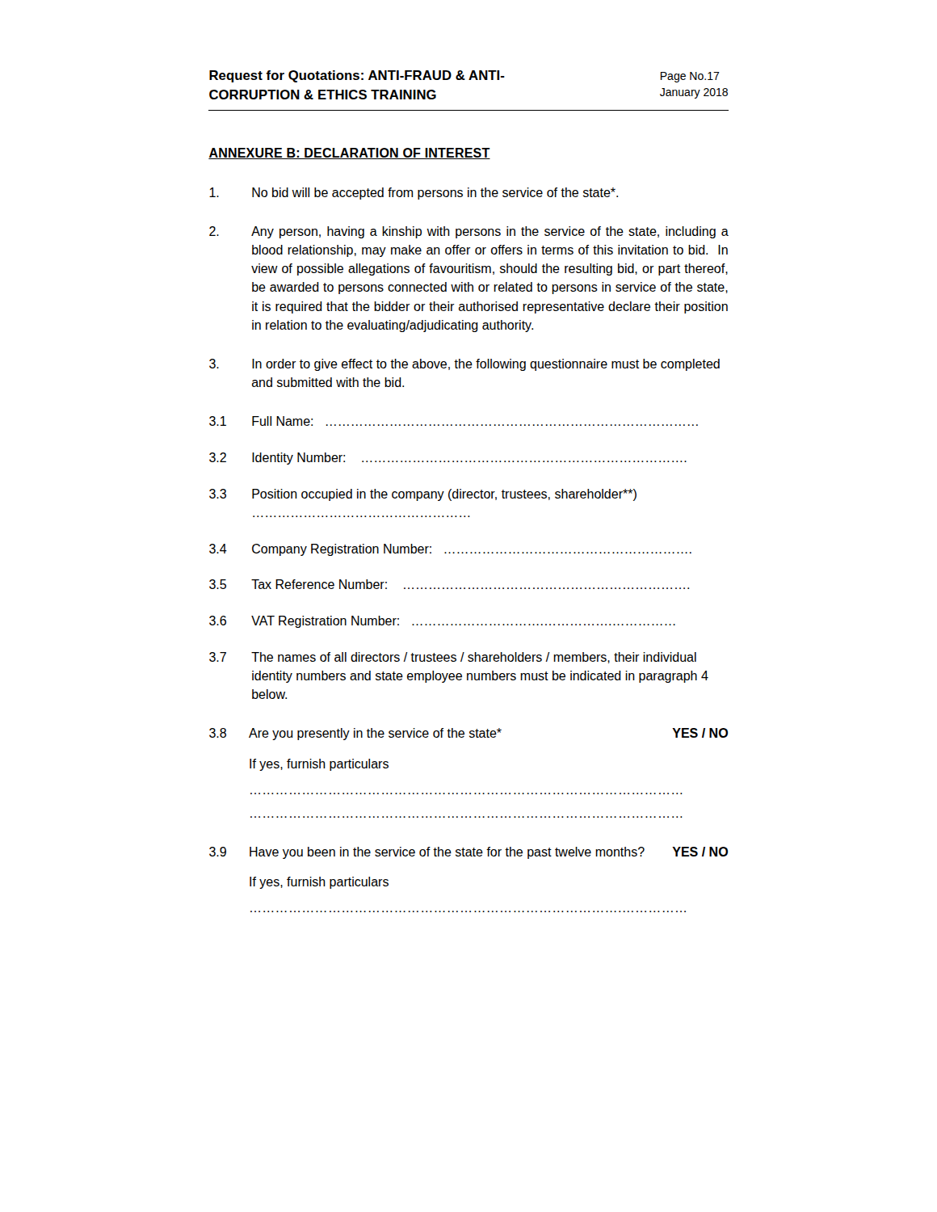Request for Quotations: ANTI-FRAUD & ANTI-CORRUPTION & ETHICS TRAINING
Page No.17
January 2018
ANNEXURE B: DECLARATION OF INTEREST
1.
No bid will be accepted from persons in the service of the state*.
2.
Any person, having a kinship with persons in the service of the state, including a blood relationship, may make an offer or offers in terms of this invitation to bid. In view of possible allegations of favouritism, should the resulting bid, or part thereof, be awarded to persons connected with or related to persons in service of the state, it is required that the bidder or their authorised representative declare their position in relation to the evaluating/adjudicating authority.
3.
In order to give effect to the above, the following questionnaire must be completed and submitted with the bid.
3.1
Full Name: ……………………………………………………………………………
3.2
Identity Number: ………………………………………………………………….
3.3
Position occupied in the company (director, trustees, shareholder**) ……………………………………………
3.4
Company Registration Number: ………………………………………………….
3.5
Tax Reference Number: ………………………………………………………….
3.6
VAT Registration Number: ………………………….…………….……………
3.7
The names of all directors / trustees / shareholders / members, their individual identity numbers and state employee numbers must be indicated in paragraph 4 below.
3.8
Are you presently in the service of the state*
YES / NO
If yes, furnish particulars
………………………………………………………………………………………
………………………………………………………………………………………
3.9
Have you been in the service of the state for the past twelve months?
YES / NO
If yes, furnish particulars
………………………………………………………………………….……………